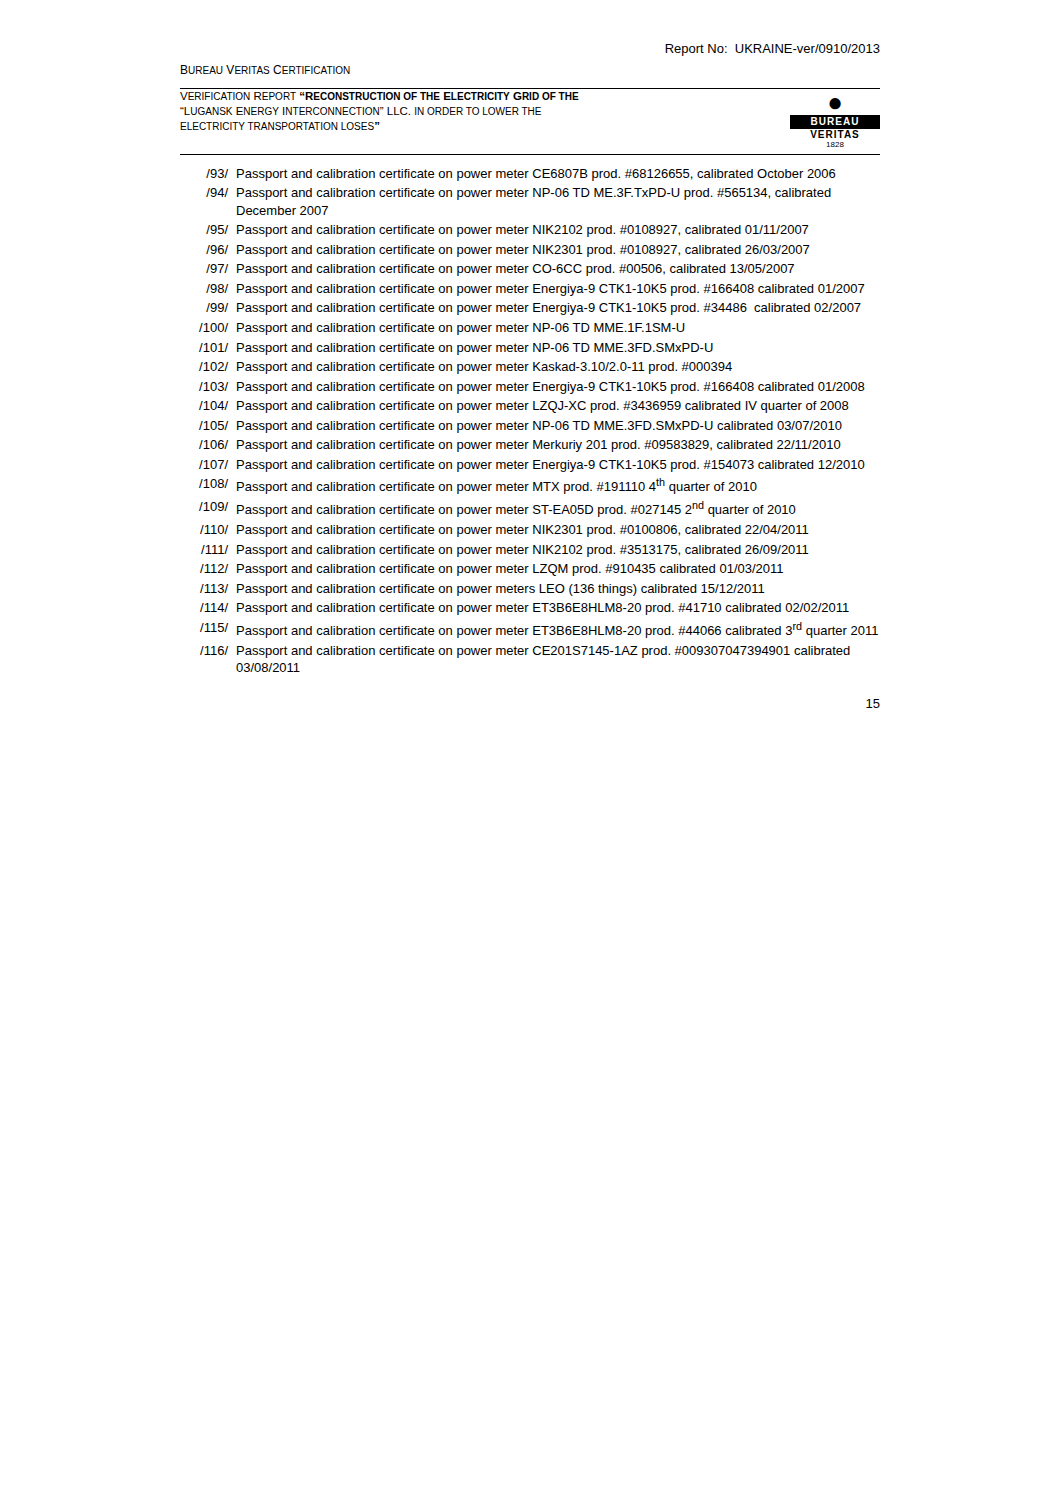Report No: UKRAINE-ver/0910/2013
BUREAU VERITAS CERTIFICATION
VERIFICATION REPORT “RECONSTRUCTION OF THE ELECTRICITY GRID OF THE
“LUGANSK ENERGY INTERCONNECTION” LLC. IN ORDER TO LOWER THE
ELECTRICITY TRANSPORTATION LOSES”
● BUREAU VERITAS 1828
/93/Passport and calibration certificate on power meter CE6807B prod. #68126655, calibrated October 2006
/94/Passport and calibration certificate on power meter NP-06 TD ME.3F.TxPD-U prod. #565134, calibrated December 2007
/95/Passport and calibration certificate on power meter NIK2102 prod. #0108927, calibrated 01/11/2007
/96/Passport and calibration certificate on power meter NIK2301 prod. #0108927, calibrated 26/03/2007
/97/Passport and calibration certificate on power meter CO-6CC prod. #00506, calibrated 13/05/2007
/98/Passport and calibration certificate on power meter Energiya-9 CTK1-10K5 prod. #166408 calibrated 01/2007
/99/Passport and calibration certificate on power meter Energiya-9 CTK1-10K5 prod. #34486 calibrated 02/2007
/100/Passport and calibration certificate on power meter NP-06 TD MME.1F.1SM-U
/101/Passport and calibration certificate on power meter NP-06 TD MME.3FD.SMxPD-U
/102/Passport and calibration certificate on power meter Kaskad-3.10/2.0-11 prod. #000394
/103/Passport and calibration certificate on power meter Energiya-9 CTK1-10K5 prod. #166408 calibrated 01/2008
/104/Passport and calibration certificate on power meter LZQJ-XC prod. #3436959 calibrated IV quarter of 2008
/105/Passport and calibration certificate on power meter NP-06 TD MME.3FD.SMxPD-U calibrated 03/07/2010
/106/Passport and calibration certificate on power meter Merkuriy 201 prod. #09583829, calibrated 22/11/2010
/107/Passport and calibration certificate on power meter Energiya-9 CTK1-10K5 prod. #154073 calibrated 12/2010
/108/Passport and calibration certificate on power meter MTX prod. #191110 4th quarter of 2010
/109/Passport and calibration certificate on power meter ST-EA05D prod. #027145 2nd quarter of 2010
/110/Passport and calibration certificate on power meter NIK2301 prod. #0100806, calibrated 22/04/2011
/111/Passport and calibration certificate on power meter NIK2102 prod. #3513175, calibrated 26/09/2011
/112/Passport and calibration certificate on power meter LZQM prod. #910435 calibrated 01/03/2011
/113/Passport and calibration certificate on power meters LEO (136 things) calibrated 15/12/2011
/114/Passport and calibration certificate on power meter ET3B6E8HLM8-20 prod. #41710 calibrated 02/02/2011
/115/Passport and calibration certificate on power meter ET3B6E8HLM8-20 prod. #44066 calibrated 3rd quarter 2011
/116/Passport and calibration certificate on power meter CE201S7145-1AZ prod. #009307047394901 calibrated 03/08/2011
15